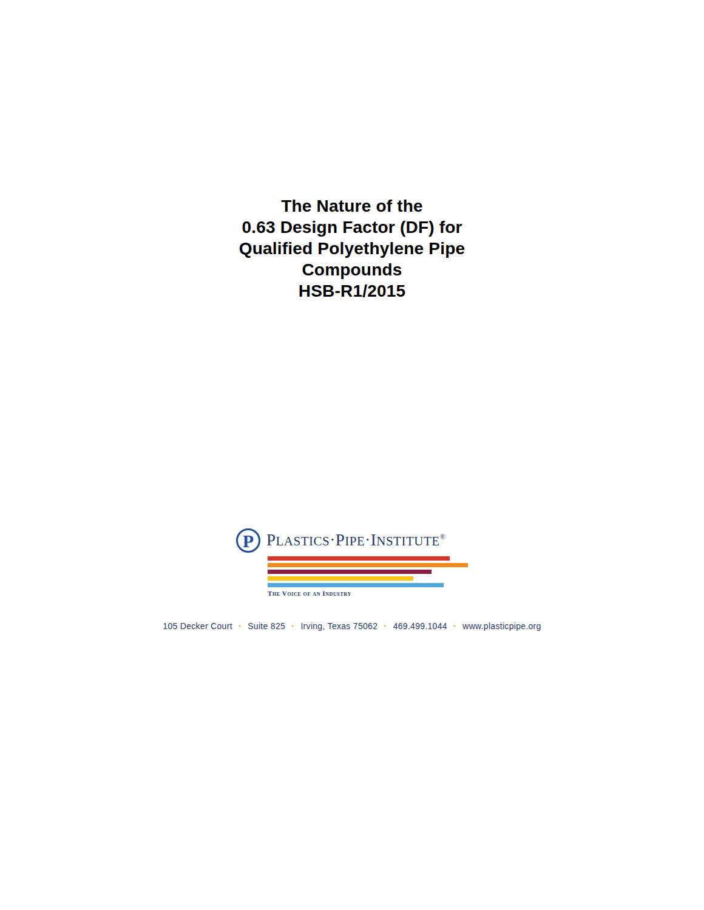The Nature of the
0.63 Design Factor (DF) for
Qualified Polyethylene Pipe
Compounds
HSB-R1/2015
P
PLASTICS·PIPE·INSTITUTE®
The Voice of an Industry
105 Decker Court · Suite 825 · Irving, Texas 75062 · 469.499.1044 · www.plasticpipe.org